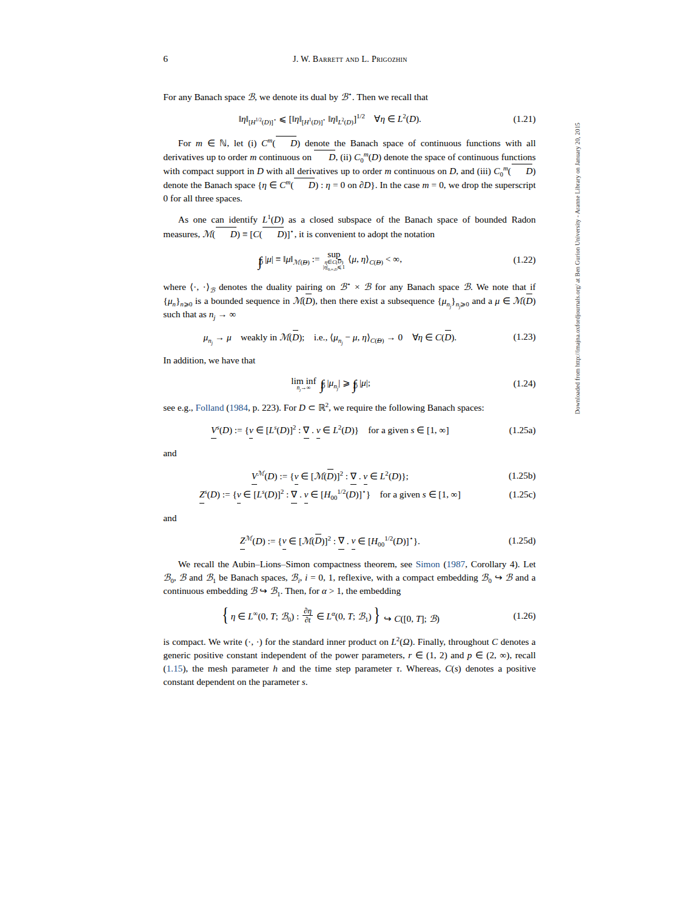Downloaded from http://imajna.oxfordjournals.org/ at Ben Gurion University - Aranne Library on January 20, 2015
6 J. W. Barrett and L. Prigozhin
For any Banach space ℬ, we denote its dual by ℬ⋆. Then we recall that
‖η‖[H1/2(D)]⋆ ⩽ [‖η‖[H1(D)]⋆ ‖η‖L2(D)]1/2 ∀η ∈ L2(D).
(1.21)
For m ∈ ℕ, let (i) Cm(D) denote the Banach space of continuous functions with all derivatives up to order m continuous on D, (ii) C0m(D) denote the space of continuous functions with compact support in D with all derivatives up to order m continuous on D, and (iii) C0m(D) denote the Banach space {η ∈ Cm(D) : η = 0 on ∂D}. In the case m = 0, we drop the superscript 0 for all three spaces.
As one can identify L1(D) as a closed subspace of the Banach space of bounded Radon measures, ℳ(D) ≡ [C(D)]⋆, it is convenient to adopt the notation
∫D |μ| ≡ ‖μ‖ℳ(D) := sup η∈C(D) |η|0,∞,D⩽1 ⟨μ, η⟩C(D) < ∞,
(1.22)
where ⟨·, ·⟩ℬ denotes the duality pairing on ℬ⋆ × ℬ for any Banach space ℬ. We note that if {μn}n⩾0 is a bounded sequence in ℳ(D), then there exist a subsequence {μnj}nj⩾0 and a μ ∈ ℳ(D) such that as nj → ∞
μnj → μ weakly in ℳ(D); i.e., ⟨μnj − μ, η⟩C(D) → 0 ∀η ∈ C(D).
(1.23)
In addition, we have that
lim inf nj→∞ ∫D |μnj| ⩾ ∫D |μ|;
(1.24)
see e.g., Folland (1984, p. 223). For D ⊂ ℝ2, we require the following Banach spaces:
Vs(D) := {v ∈ [Ls(D)]2 : ∇ . v ∈ L2(D)} for a given s ∈ [1, ∞]
(1.25a)
and
Vℳ(D) := {v ∈ [ℳ(D)]2 : ∇ . v ∈ L2(D)};
(1.25b)
Zs(D) := {v ∈ [Ls(D)]2 : ∇ . v ∈ [H001/2(D)]⋆} for a given s ∈ [1, ∞]
(1.25c)
and
Zℳ(D) := {v ∈ [ℳ(D)]2 : ∇ . v ∈ [H001/2(D)]⋆}.
(1.25d)
We recall the Aubin–Lions–Simon compactness theorem, see Simon (1987, Corollary 4). Let ℬ0, ℬ and ℬ1 be Banach spaces, ℬi, i = 0, 1, reflexive, with a compact embedding ℬ0 ↪ ℬ and a continuous embedding ℬ ↪ ℬ1. Then, for α > 1, the embedding
{ η ∈ L∞(0, T; ℬ0) : ∂η∂t ∈ Lα(0, T; ℬ1) } ↪ C([0, T]; ℬ)
(1.26)
is compact. We write (·, ·) for the standard inner product on L2(Ω). Finally, throughout C denotes a generic positive constant independent of the power parameters, r ∈ (1, 2) and p ∈ (2, ∞), recall (1.15), the mesh parameter h and the time step parameter τ. Whereas, C(s) denotes a positive constant dependent on the parameter s.